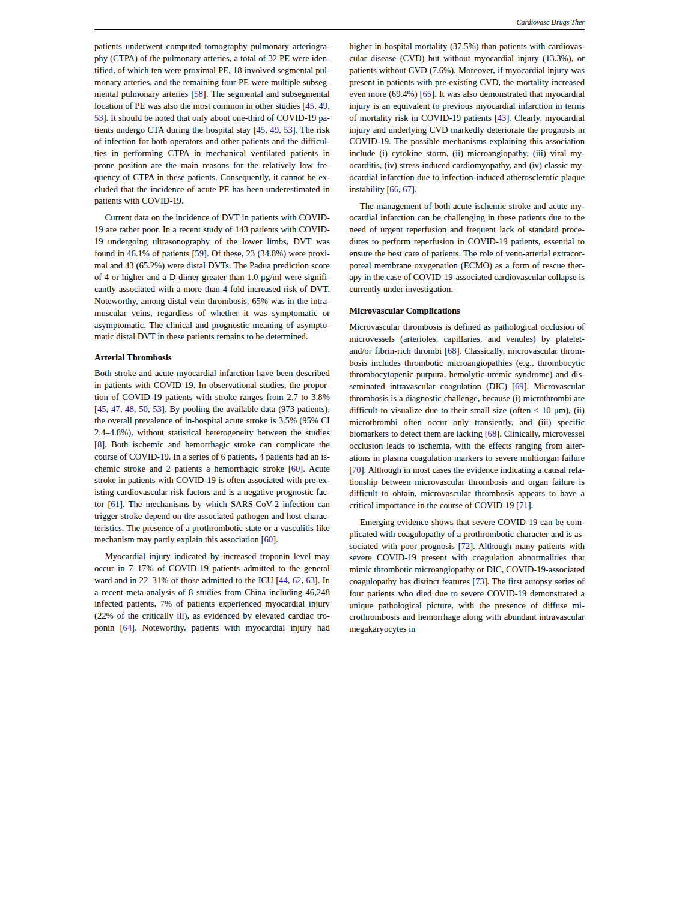Cardiovasc Drugs Ther
patients underwent computed tomography pulmonary arteriography (CTPA) of the pulmonary arteries, a total of 32 PE were identified, of which ten were proximal PE, 18 involved segmental pulmonary arteries, and the remaining four PE were multiple subsegmental pulmonary arteries [58]. The segmental and subsegmental location of PE was also the most common in other studies [45, 49, 53]. It should be noted that only about one-third of COVID-19 patients undergo CTA during the hospital stay [45, 49, 53]. The risk of infection for both operators and other patients and the difficulties in performing CTPA in mechanical ventilated patients in prone position are the main reasons for the relatively low frequency of CTPA in these patients. Consequently, it cannot be excluded that the incidence of acute PE has been underestimated in patients with COVID-19.
Current data on the incidence of DVT in patients with COVID-19 are rather poor. In a recent study of 143 patients with COVID-19 undergoing ultrasonography of the lower limbs, DVT was found in 46.1% of patients [59]. Of these, 23 (34.8%) were proximal and 43 (65.2%) were distal DVTs. The Padua prediction score of 4 or higher and a D-dimer greater than 1.0 μg/ml were significantly associated with a more than 4-fold increased risk of DVT. Noteworthy, among distal vein thrombosis, 65% was in the intramuscular veins, regardless of whether it was symptomatic or asymptomatic. The clinical and prognostic meaning of asymptomatic distal DVT in these patients remains to be determined.
Arterial Thrombosis
Both stroke and acute myocardial infarction have been described in patients with COVID-19. In observational studies, the proportion of COVID-19 patients with stroke ranges from 2.7 to 3.8% [45, 47, 48, 50, 53]. By pooling the available data (973 patients), the overall prevalence of in-hospital acute stroke is 3.5% (95% CI 2.4–4.8%), without statistical heterogeneity between the studies [8]. Both ischemic and hemorrhagic stroke can complicate the course of COVID-19. In a series of 6 patients, 4 patients had an ischemic stroke and 2 patients a hemorrhagic stroke [60]. Acute stroke in patients with COVID-19 is often associated with pre-existing cardiovascular risk factors and is a negative prognostic factor [61]. The mechanisms by which SARS-CoV-2 infection can trigger stroke depend on the associated pathogen and host characteristics. The presence of a prothrombotic state or a vasculitis-like mechanism may partly explain this association [60].
Myocardial injury indicated by increased troponin level may occur in 7–17% of COVID-19 patients admitted to the general ward and in 22–31% of those admitted to the ICU [44, 62, 63]. In a recent meta-analysis of 8 studies from China including 46,248 infected patients, 7% of patients experienced myocardial injury (22% of the critically ill), as evidenced by elevated cardiac troponin [64]. Noteworthy, patients with myocardial injury had higher in-hospital mortality (37.5%) than patients with cardiovascular disease (CVD) but without myocardial injury (13.3%), or patients without CVD (7.6%). Moreover, if myocardial injury was present in patients with pre-existing CVD, the mortality increased even more (69.4%) [65]. It was also demonstrated that myocardial injury is an equivalent to previous myocardial infarction in terms of mortality risk in COVID-19 patients [43]. Clearly, myocardial injury and underlying CVD markedly deteriorate the prognosis in COVID-19. The possible mechanisms explaining this association include (i) cytokine storm, (ii) microangiopathy, (iii) viral myocarditis, (iv) stress-induced cardiomyopathy, and (iv) classic myocardial infarction due to infection-induced atherosclerotic plaque instability [66, 67].
The management of both acute ischemic stroke and acute myocardial infarction can be challenging in these patients due to the need of urgent reperfusion and frequent lack of standard procedures to perform reperfusion in COVID-19 patients, essential to ensure the best care of patients. The role of veno-arterial extracorporeal membrane oxygenation (ECMO) as a form of rescue therapy in the case of COVID-19-associated cardiovascular collapse is currently under investigation.
Microvascular Complications
Microvascular thrombosis is defined as pathological occlusion of microvessels (arterioles, capillaries, and venules) by platelet- and/or fibrin-rich thrombi [68]. Classically, microvascular thrombosis includes thrombotic microangiopathies (e.g., thrombocytic thrombocytopenic purpura, hemolytic-uremic syndrome) and disseminated intravascular coagulation (DIC) [69]. Microvascular thrombosis is a diagnostic challenge, because (i) microthrombi are difficult to visualize due to their small size (often ≤ 10 μm), (ii) microthrombi often occur only transiently, and (iii) specific biomarkers to detect them are lacking [68]. Clinically, microvessel occlusion leads to ischemia, with the effects ranging from alterations in plasma coagulation markers to severe multiorgan failure [70]. Although in most cases the evidence indicating a causal relationship between microvascular thrombosis and organ failure is difficult to obtain, microvascular thrombosis appears to have a critical importance in the course of COVID-19 [71].
Emerging evidence shows that severe COVID-19 can be complicated with coagulopathy of a prothrombotic character and is associated with poor prognosis [72]. Although many patients with severe COVID-19 present with coagulation abnormalities that mimic thrombotic microangiopathy or DIC, COVID-19-associated coagulopathy has distinct features [73]. The first autopsy series of four patients who died due to severe COVID-19 demonstrated a unique pathological picture, with the presence of diffuse microthrombosis and hemorrhage along with abundant intravascular megakaryocytes in